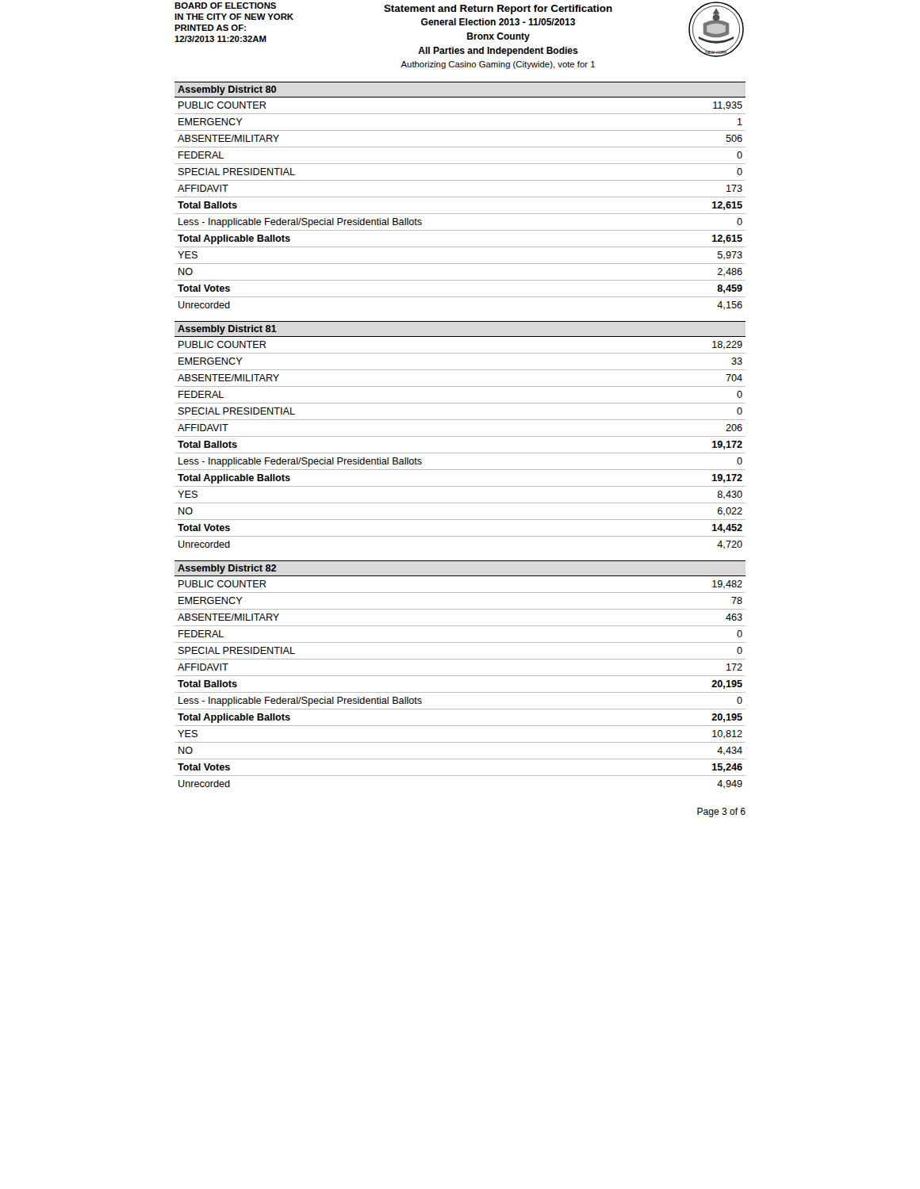BOARD OF ELECTIONS
IN THE CITY OF NEW YORK
PRINTED AS OF:
12/3/2013 11:20:32AM
Statement and Return Report for Certification
General Election 2013 - 11/05/2013
Bronx County
All Parties and Independent Bodies
Authorizing Casino Gaming (Citywide), vote for 1
NEW YORK
Assembly District 80
| PUBLIC COUNTER | 11,935 |
| EMERGENCY | 1 |
| ABSENTEE/MILITARY | 506 |
| FEDERAL | 0 |
| SPECIAL PRESIDENTIAL | 0 |
| AFFIDAVIT | 173 |
| Total Ballots | 12,615 |
| Less - Inapplicable Federal/Special Presidential Ballots | 0 |
| Total Applicable Ballots | 12,615 |
| YES | 5,973 |
| NO | 2,486 |
| Total Votes | 8,459 |
| Unrecorded | 4,156 |
Assembly District 81
| PUBLIC COUNTER | 18,229 |
| EMERGENCY | 33 |
| ABSENTEE/MILITARY | 704 |
| FEDERAL | 0 |
| SPECIAL PRESIDENTIAL | 0 |
| AFFIDAVIT | 206 |
| Total Ballots | 19,172 |
| Less - Inapplicable Federal/Special Presidential Ballots | 0 |
| Total Applicable Ballots | 19,172 |
| YES | 8,430 |
| NO | 6,022 |
| Total Votes | 14,452 |
| Unrecorded | 4,720 |
Assembly District 82
| PUBLIC COUNTER | 19,482 |
| EMERGENCY | 78 |
| ABSENTEE/MILITARY | 463 |
| FEDERAL | 0 |
| SPECIAL PRESIDENTIAL | 0 |
| AFFIDAVIT | 172 |
| Total Ballots | 20,195 |
| Less - Inapplicable Federal/Special Presidential Ballots | 0 |
| Total Applicable Ballots | 20,195 |
| YES | 10,812 |
| NO | 4,434 |
| Total Votes | 15,246 |
| Unrecorded | 4,949 |
Page 3 of 6